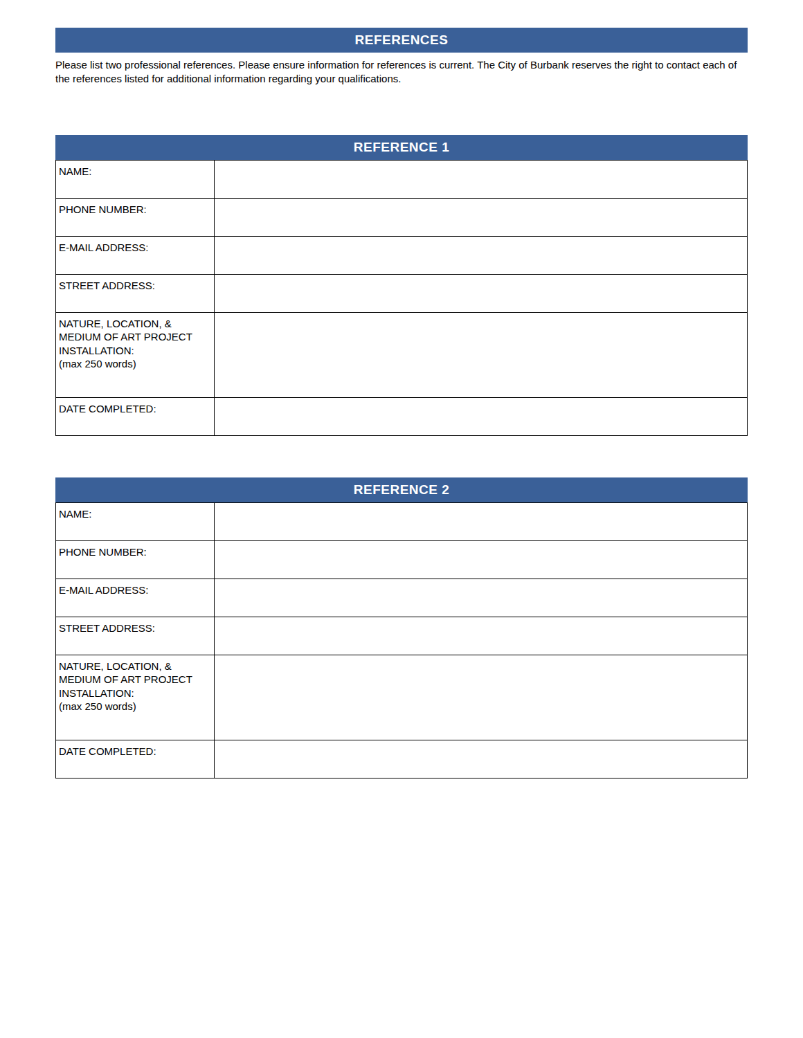REFERENCES
Please list two professional references. Please ensure information for references is current. The City of Burbank reserves the right to contact each of the references listed for additional information regarding your qualifications.
REFERENCE 1
| NAME: | |
| PHONE NUMBER: | |
| E-MAIL ADDRESS: | |
| STREET ADDRESS: | |
| NATURE, LOCATION, & MEDIUM OF ART PROJECT INSTALLATION: (max 250 words) | |
| DATE COMPLETED: | |
REFERENCE 2
| NAME: | |
| PHONE NUMBER: | |
| E-MAIL ADDRESS: | |
| STREET ADDRESS: | |
| NATURE, LOCATION, & MEDIUM OF ART PROJECT INSTALLATION: (max 250 words) | |
| DATE COMPLETED: | |